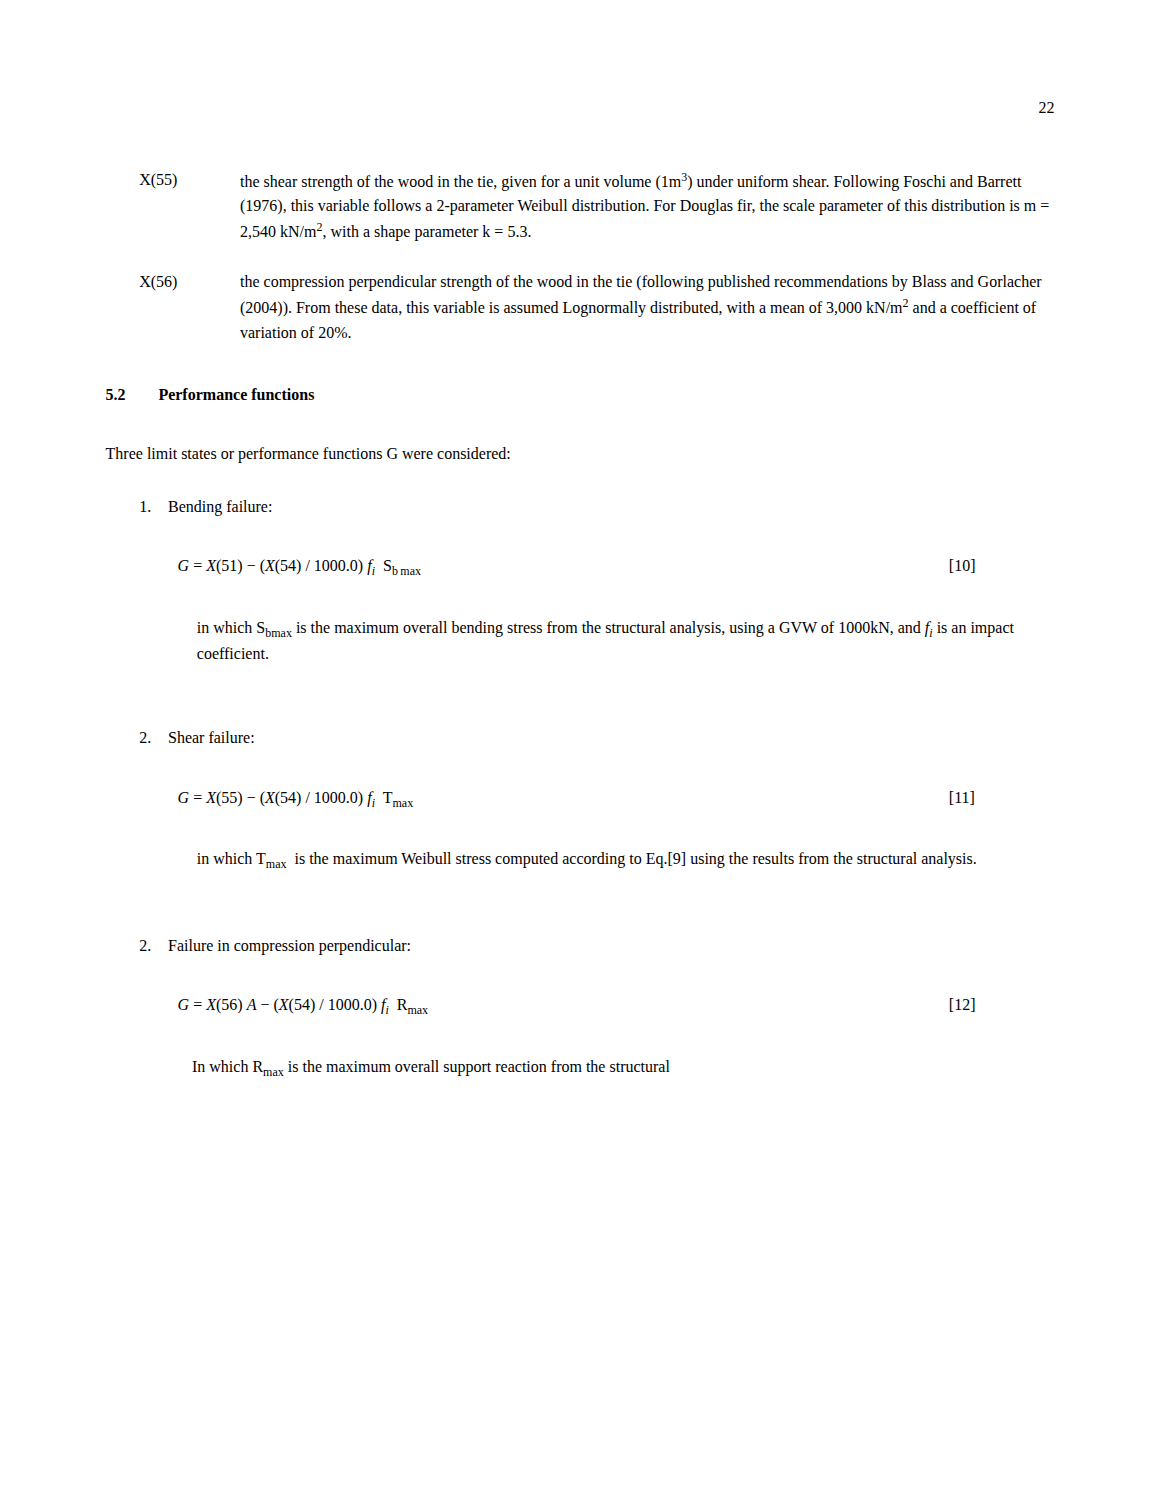22
X(55)
the shear strength of the wood in the tie, given for a unit volume (1m3) under uniform shear. Following Foschi and Barrett (1976), this variable follows a 2-parameter Weibull distribution. For Douglas fir, the scale parameter of this distribution is m = 2,540 kN/m2, with a shape parameter k = 5.3.
X(56)
the compression perpendicular strength of the wood in the tie (following published recommendations by Blass and Gorlacher (2004)). From these data, this variable is assumed Lognormally distributed, with a mean of 3,000 kN/m2 and a coefficient of variation of 20%.
5.2 Performance functions
Three limit states or performance functions G were considered:
1. Bending failure:
G = X(51) − (X(54) / 1000.0) fi Sb max
[10]
in which Sbmax is the maximum overall bending stress from the structural analysis, using a GVW of 1000kN, and fi is an impact coefficient.
2. Shear failure:
G = X(55) − (X(54) / 1000.0) fi Tmax
[11]
in which Tmax is the maximum Weibull stress computed according to Eq.[9] using the results from the structural analysis.
2. Failure in compression perpendicular:
G = X(56) A − (X(54) / 1000.0) fi Rmax
[12]
In which Rmax is the maximum overall support reaction from the structural